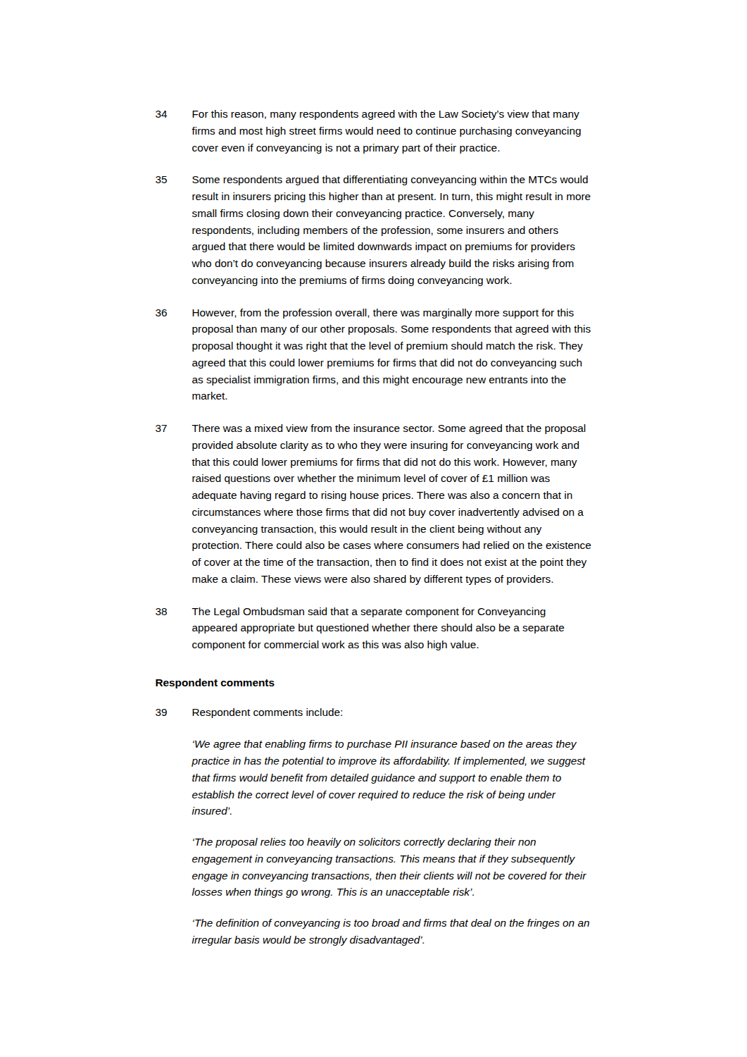34 For this reason, many respondents agreed with the Law Society’s view that many firms and most high street firms would need to continue purchasing conveyancing cover even if conveyancing is not a primary part of their practice.
35 Some respondents argued that differentiating conveyancing within the MTCs would result in insurers pricing this higher than at present. In turn, this might result in more small firms closing down their conveyancing practice. Conversely, many respondents, including members of the profession, some insurers and others argued that there would be limited downwards impact on premiums for providers who don’t do conveyancing because insurers already build the risks arising from conveyancing into the premiums of firms doing conveyancing work.
36 However, from the profession overall, there was marginally more support for this proposal than many of our other proposals. Some respondents that agreed with this proposal thought it was right that the level of premium should match the risk. They agreed that this could lower premiums for firms that did not do conveyancing such as specialist immigration firms, and this might encourage new entrants into the market.
37 There was a mixed view from the insurance sector. Some agreed that the proposal provided absolute clarity as to who they were insuring for conveyancing work and that this could lower premiums for firms that did not do this work. However, many raised questions over whether the minimum level of cover of £1 million was adequate having regard to rising house prices. There was also a concern that in circumstances where those firms that did not buy cover inadvertently advised on a conveyancing transaction, this would result in the client being without any protection. There could also be cases where consumers had relied on the existence of cover at the time of the transaction, then to find it does not exist at the point they make a claim. These views were also shared by different types of providers.
38 The Legal Ombudsman said that a separate component for Conveyancing appeared appropriate but questioned whether there should also be a separate component for commercial work as this was also high value.
Respondent comments
39 Respondent comments include:
‘We agree that enabling firms to purchase PII insurance based on the areas they practice in has the potential to improve its affordability. If implemented, we suggest that firms would benefit from detailed guidance and support to enable them to establish the correct level of cover required to reduce the risk of being under insured’.
‘The proposal relies too heavily on solicitors correctly declaring their non engagement in conveyancing transactions. This means that if they subsequently engage in conveyancing transactions, then their clients will not be covered for their losses when things go wrong. This is an unacceptable risk’.
‘The definition of conveyancing is too broad and firms that deal on the fringes on an irregular basis would be strongly disadvantaged’.